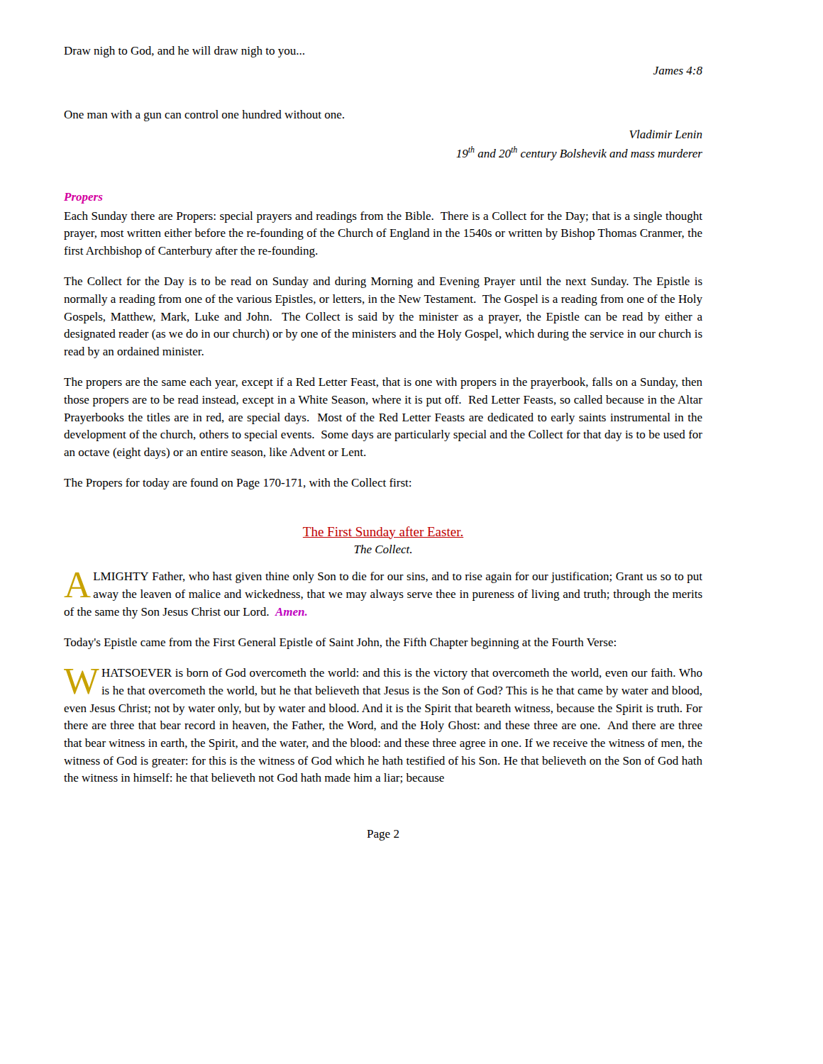Draw nigh to God, and he will draw nigh to you...
James 4:8
One man with a gun can control one hundred without one.
Vladimir Lenin
19th and 20th century Bolshevik and mass murderer
Propers
Each Sunday there are Propers: special prayers and readings from the Bible. There is a Collect for the Day; that is a single thought prayer, most written either before the re-founding of the Church of England in the 1540s or written by Bishop Thomas Cranmer, the first Archbishop of Canterbury after the re-founding.
The Collect for the Day is to be read on Sunday and during Morning and Evening Prayer until the next Sunday. The Epistle is normally a reading from one of the various Epistles, or letters, in the New Testament. The Gospel is a reading from one of the Holy Gospels, Matthew, Mark, Luke and John. The Collect is said by the minister as a prayer, the Epistle can be read by either a designated reader (as we do in our church) or by one of the ministers and the Holy Gospel, which during the service in our church is read by an ordained minister.
The propers are the same each year, except if a Red Letter Feast, that is one with propers in the prayerbook, falls on a Sunday, then those propers are to be read instead, except in a White Season, where it is put off. Red Letter Feasts, so called because in the Altar Prayerbooks the titles are in red, are special days. Most of the Red Letter Feasts are dedicated to early saints instrumental in the development of the church, others to special events. Some days are particularly special and the Collect for that day is to be used for an octave (eight days) or an entire season, like Advent or Lent.
The Propers for today are found on Page 170-171, with the Collect first:
The First Sunday after Easter.
The Collect.
ALMIGHTY Father, who hast given thine only Son to die for our sins, and to rise again for our justification; Grant us so to put away the leaven of malice and wickedness, that we may always serve thee in pureness of living and truth; through the merits of the same thy Son Jesus Christ our Lord. Amen.
Today's Epistle came from the First General Epistle of Saint John, the Fifth Chapter beginning at the Fourth Verse:
WHATSOEVER is born of God overcometh the world: and this is the victory that overcometh the world, even our faith. Who is he that overcometh the world, but he that believeth that Jesus is the Son of God? This is he that came by water and blood, even Jesus Christ; not by water only, but by water and blood. And it is the Spirit that beareth witness, because the Spirit is truth. For there are three that bear record in heaven, the Father, the Word, and the Holy Ghost: and these three are one. And there are three that bear witness in earth, the Spirit, and the water, and the blood: and these three agree in one. If we receive the witness of men, the witness of God is greater: for this is the witness of God which he hath testified of his Son. He that believeth on the Son of God hath the witness in himself: he that believeth not God hath made him a liar; because
Page 2